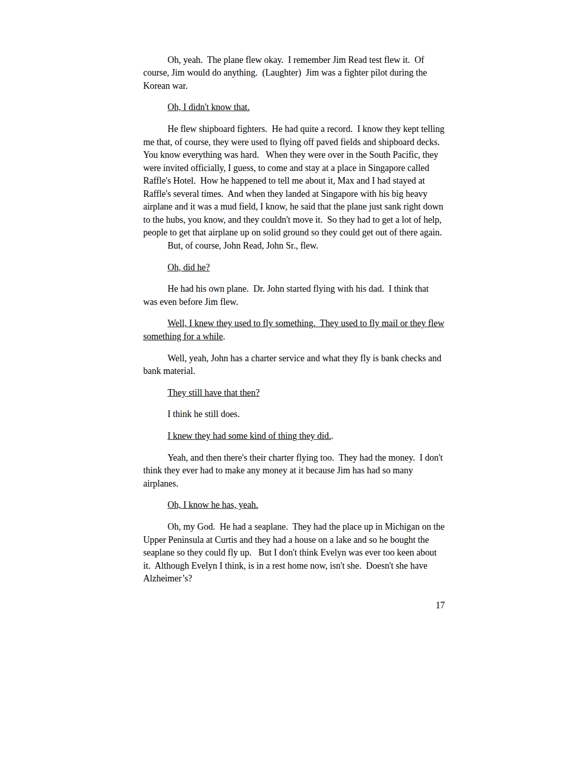Oh, yeah. The plane flew okay. I remember Jim Read test flew it. Of course, Jim would do anything. (Laughter) Jim was a fighter pilot during the Korean war.
Oh, I didn't know that.
He flew shipboard fighters. He had quite a record. I know they kept telling me that, of course, they were used to flying off paved fields and shipboard decks. You know everything was hard. When they were over in the South Pacific, they were invited officially, I guess, to come and stay at a place in Singapore called Raffle's Hotel. How he happened to tell me about it, Max and I had stayed at Raffle's several times. And when they landed at Singapore with his big heavy airplane and it was a mud field, I know, he said that the plane just sank right down to the hubs, you know, and they couldn't move it. So they had to get a lot of help, people to get that airplane up on solid ground so they could get out of there again.
But, of course, John Read, John Sr., flew.
Oh, did he?
He had his own plane. Dr. John started flying with his dad. I think that was even before Jim flew.
Well, I knew they used to fly something. They used to fly mail or they flew something for a while.
Well, yeah, John has a charter service and what they fly is bank checks and bank material.
They still have that then?
I think he still does.
I knew they had some kind of thing they did..
Yeah, and then there's their charter flying too. They had the money. I don't think they ever had to make any money at it because Jim has had so many airplanes.
Oh, I know he has, yeah.
Oh, my God. He had a seaplane. They had the place up in Michigan on the Upper Peninsula at Curtis and they had a house on a lake and so he bought the seaplane so they could fly up. But I don't think Evelyn was ever too keen about it. Although Evelyn I think, is in a rest home now, isn't she. Doesn't she have Alzheimer’s?
17